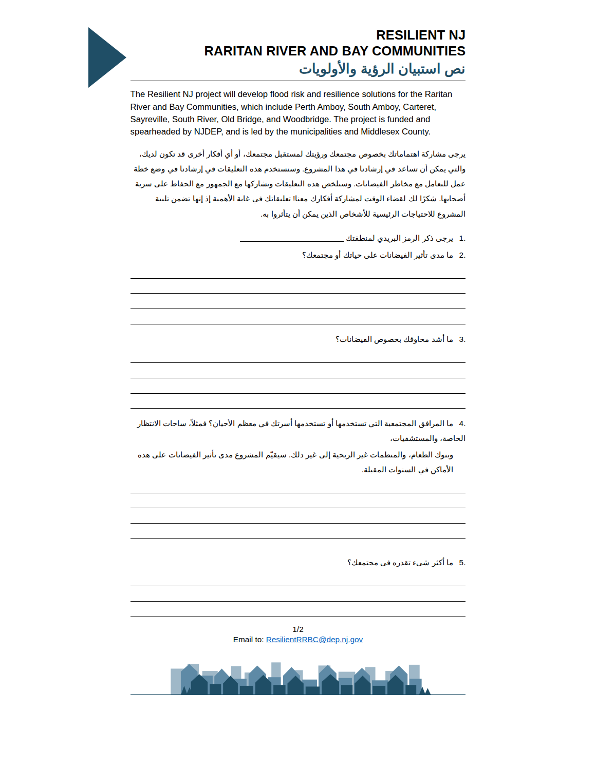RESILIENT NJ
RARITAN RIVER AND BAY COMMUNITIES
نص استبيان الرؤية والأولويات
The Resilient NJ project will develop flood risk and resilience solutions for the Raritan River and Bay Communities, which include Perth Amboy, South Amboy, Carteret, Sayreville, South River, Old Bridge, and Woodbridge. The project is funded and spearheaded by NJDEP, and is led by the municipalities and Middlesex County.
يرجى مشاركة اهتماماتك بخصوص مجتمعك ورؤيتك لمستقبل مجتمعك، أو أي أفكار أخرى قد تكون لديك، والتي يمكن أن تساعد في إرشادنا في هذا المشروع. وسنستخدم هذه التعليقات في إرشادنا في وضع خطة عمل للتعامل مع مخاطر الفيضانات. وسنلخص هذه التعليقات ونشاركها مع الجمهور مع الحفاظ على سرية أصحابها. شكرًا لك لقضاء الوقت لمشاركة أفكارك معنا! تعليقاتك في غاية الأهمية إذ إنها تضمن تلبية المشروع للاحتياجات الرئيسية للأشخاص الذين يمكن أن يتأثروا به.
.1يرجى ذكر الرمز البريدي لمنطقتك
.2ما مدى تأثير الفيضانات على حياتك أو مجتمعك؟
.3ما أشد مخاوفك بخصوص الفيضانات؟
.4ما المرافق المجتمعية التي تستخدمها أو تستخدمها أسرتك في معظم الأحيان؟ فمثلاً، ساحات الانتظار الخاصة، والمستشفيات،
وبنوك الطعام، والمنظمات غير الربحية إلى غير ذلك. سيقيّم المشروع مدى تأثير الفيضانات على هذه الأماكن في السنوات المقبلة.
.5ما أكثر شيء تقدره في مجتمعك؟
1/2
Email to: ResilientRRBC@dep.nj.gov